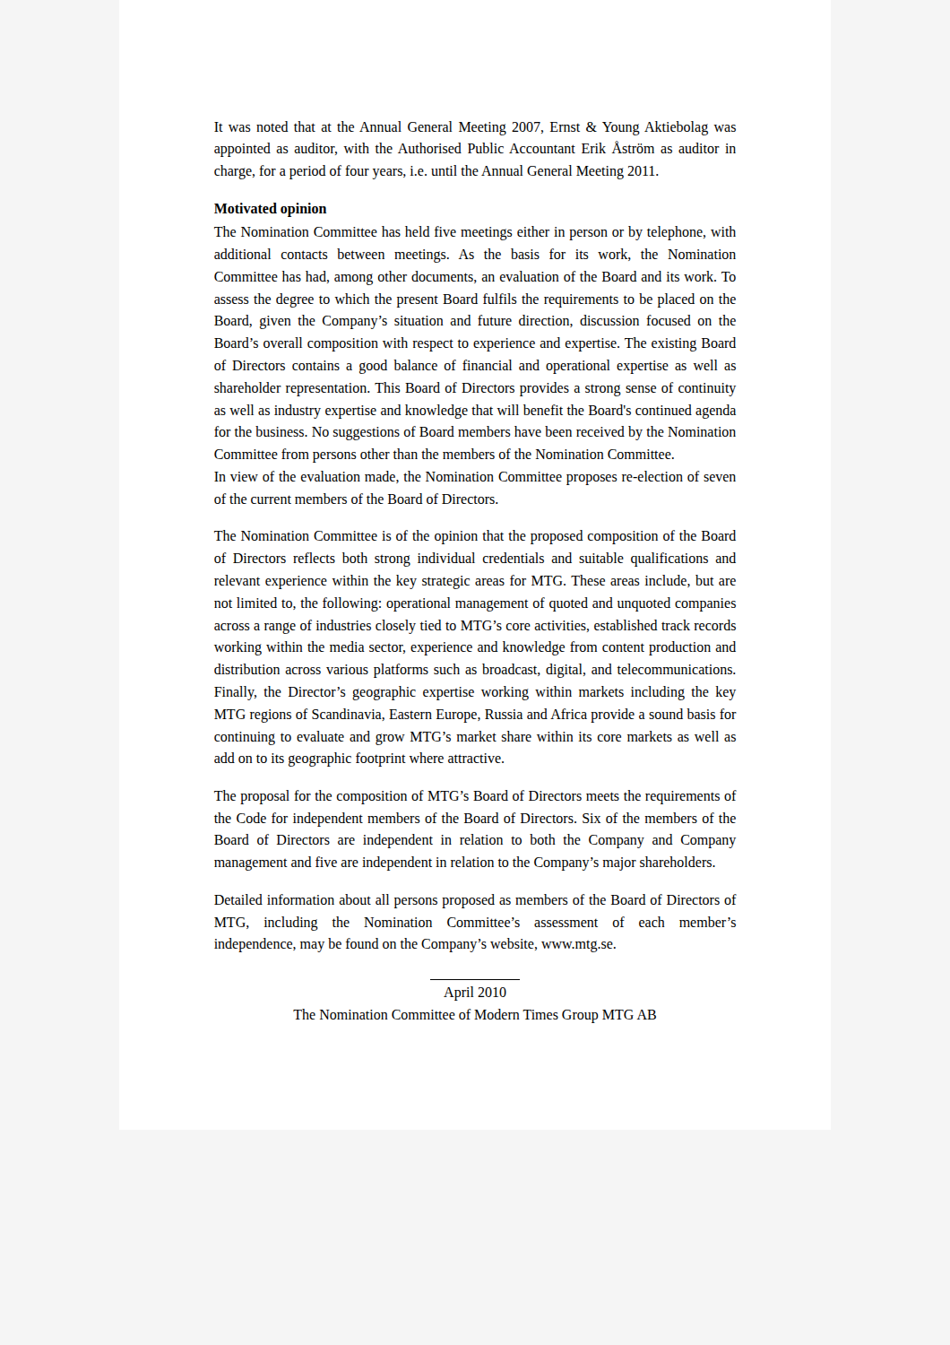It was noted that at the Annual General Meeting 2007, Ernst & Young Aktiebolag was appointed as auditor, with the Authorised Public Accountant Erik Åström as auditor in charge, for a period of four years, i.e. until the Annual General Meeting 2011.
Motivated opinion
The Nomination Committee has held five meetings either in person or by telephone, with additional contacts between meetings. As the basis for its work, the Nomination Committee has had, among other documents, an evaluation of the Board and its work. To assess the degree to which the present Board fulfils the requirements to be placed on the Board, given the Company’s situation and future direction, discussion focused on the Board’s overall composition with respect to experience and expertise. The existing Board of Directors contains a good balance of financial and operational expertise as well as shareholder representation. This Board of Directors provides a strong sense of continuity as well as industry expertise and knowledge that will benefit the Board's continued agenda for the business. No suggestions of Board members have been received by the Nomination Committee from persons other than the members of the Nomination Committee.
In view of the evaluation made, the Nomination Committee proposes re-election of seven of the current members of the Board of Directors.
The Nomination Committee is of the opinion that the proposed composition of the Board of Directors reflects both strong individual credentials and suitable qualifications and relevant experience within the key strategic areas for MTG. These areas include, but are not limited to, the following: operational management of quoted and unquoted companies across a range of industries closely tied to MTG’s core activities, established track records working within the media sector, experience and knowledge from content production and distribution across various platforms such as broadcast, digital, and telecommunications. Finally, the Director’s geographic expertise working within markets including the key MTG regions of Scandinavia, Eastern Europe, Russia and Africa provide a sound basis for continuing to evaluate and grow MTG’s market share within its core markets as well as add on to its geographic footprint where attractive.
The proposal for the composition of MTG’s Board of Directors meets the requirements of the Code for independent members of the Board of Directors. Six of the members of the Board of Directors are independent in relation to both the Company and Company management and five are independent in relation to the Company’s major shareholders.
Detailed information about all persons proposed as members of the Board of Directors of MTG, including the Nomination Committee’s assessment of each member’s independence, may be found on the Company’s website, www.mtg.se.
April 2010
The Nomination Committee of Modern Times Group MTG AB